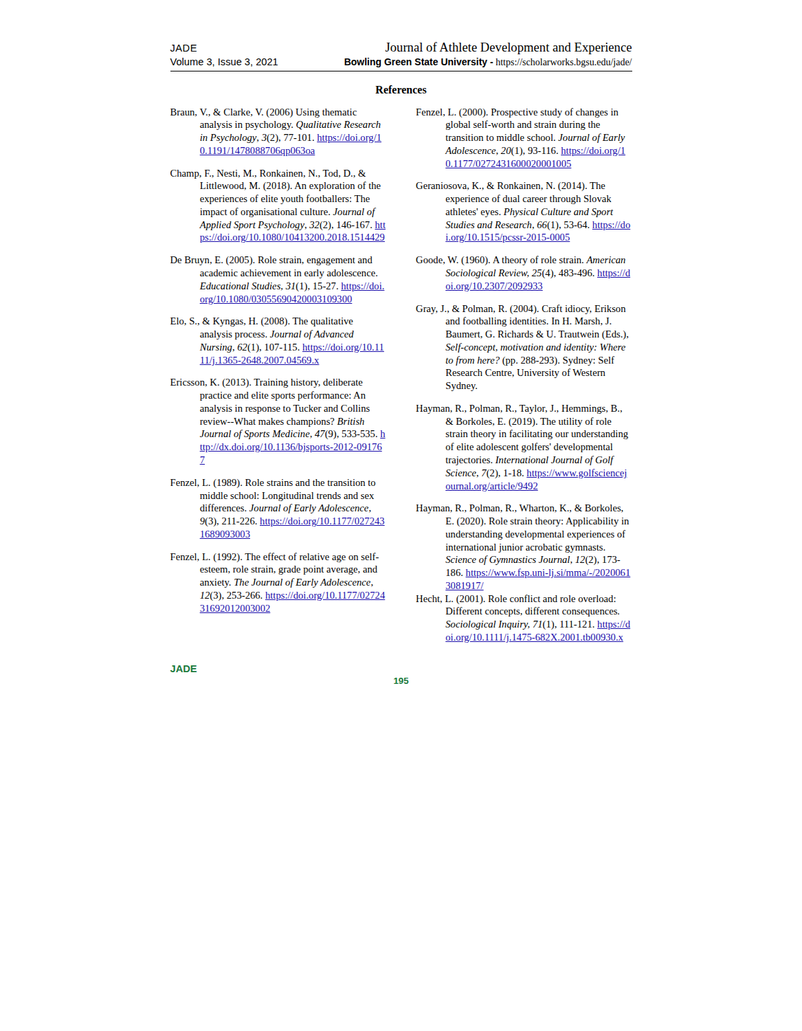JADE
Journal of Athlete Development and Experience
Volume 3, Issue 3, 2021
Bowling Green State University - https://scholarworks.bgsu.edu/jade/
References
Braun, V., & Clarke, V. (2006) Using thematic analysis in psychology. Qualitative Research in Psychology, 3(2), 77-101. https://doi.org/10.1191/1478088706qp063oa
Champ, F., Nesti, M., Ronkainen, N., Tod, D., & Littlewood, M. (2018). An exploration of the experiences of elite youth footballers: The impact of organisational culture. Journal of Applied Sport Psychology, 32(2), 146-167. https://doi.org/10.1080/10413200.2018.1514429
De Bruyn, E. (2005). Role strain, engagement and academic achievement in early adolescence. Educational Studies, 31(1), 15-27. https://doi.org/10.1080/03055690420003109300
Elo, S., & Kyngas, H. (2008). The qualitative analysis process. Journal of Advanced Nursing, 62(1), 107-115. https://doi.org/10.1111/j.1365-2648.2007.04569.x
Ericsson, K. (2013). Training history, deliberate practice and elite sports performance: An analysis in response to Tucker and Collins review--What makes champions? British Journal of Sports Medicine, 47(9), 533-535. http://dx.doi.org/10.1136/bjsports-2012-091767
Fenzel, L. (1989). Role strains and the transition to middle school: Longitudinal trends and sex differences. Journal of Early Adolescence, 9(3), 211-226. https://doi.org/10.1177/0272431689093003
Fenzel, L. (1992). The effect of relative age on self-esteem, role strain, grade point average, and anxiety. The Journal of Early Adolescence, 12(3), 253-266. https://doi.org/10.1177/0272431692012003002
Fenzel, L. (2000). Prospective study of changes in global self-worth and strain during the transition to middle school. Journal of Early Adolescence, 20(1), 93-116. https://doi.org/10.1177/0272431600020001005
Geraniosova, K., & Ronkainen, N. (2014). The experience of dual career through Slovak athletes' eyes. Physical Culture and Sport Studies and Research, 66(1), 53-64. https://doi.org/10.1515/pcssr-2015-0005
Goode, W. (1960). A theory of role strain. American Sociological Review, 25(4), 483-496. https://doi.org/10.2307/2092933
Gray, J., & Polman, R. (2004). Craft idiocy, Erikson and footballing identities. In H. Marsh, J. Baumert, G. Richards & U. Trautwein (Eds.), Self-concept, motivation and identity: Where to from here? (pp. 288-293). Sydney: Self Research Centre, University of Western Sydney.
Hayman, R., Polman, R., Taylor, J., Hemmings, B., & Borkoles, E. (2019). The utility of role strain theory in facilitating our understanding of elite adolescent golfers' developmental trajectories. International Journal of Golf Science, 7(2), 1-18. https://www.golfsciencejournal.org/article/9492
Hayman, R., Polman, R., Wharton, K., & Borkoles, E. (2020). Role strain theory: Applicability in understanding developmental experiences of international junior acrobatic gymnasts. Science of Gymnastics Journal, 12(2), 173-186. https://www.fsp.uni-lj.si/mma/-/20200613081917/
Hecht, L. (2001). Role conflict and role overload: Different concepts, different consequences. Sociological Inquiry, 71(1), 111-121. https://doi.org/10.1111/j.1475-682X.2001.tb00930.x
JADE
195